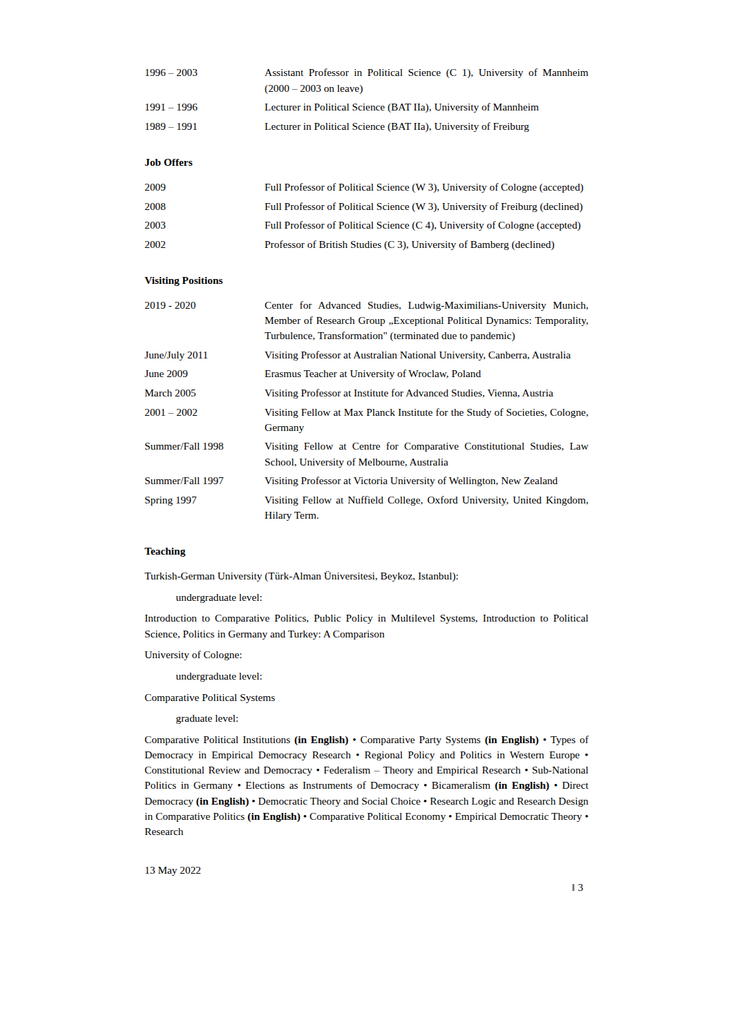| 1996 – 2003 | Assistant Professor in Political Science (C 1), University of Mannheim (2000 – 2003 on leave) |
| 1991 – 1996 | Lecturer in Political Science (BAT IIa), University of Mannheim |
| 1989 – 1991 | Lecturer in Political Science (BAT IIa), University of Freiburg |
Job Offers
| 2009 | Full Professor of Political Science (W 3), University of Cologne (accepted) |
| 2008 | Full Professor of Political Science (W 3), University of Freiburg (declined) |
| 2003 | Full Professor of Political Science (C 4), University of Cologne (accepted) |
| 2002 | Professor of British Studies (C 3), University of Bamberg (declined) |
Visiting Positions
| 2019 - 2020 | Center for Advanced Studies, Ludwig-Maximilians-University Munich, Member of Research Group „Exceptional Political Dynamics: Temporality, Turbulence, Transformation" (terminated due to pandemic) |
| June/July 2011 | Visiting Professor at Australian National University, Canberra, Australia |
| June 2009 | Erasmus Teacher at University of Wroclaw, Poland |
| March 2005 | Visiting Professor at Institute for Advanced Studies, Vienna, Austria |
| 2001 – 2002 | Visiting Fellow at Max Planck Institute for the Study of Societies, Cologne, Germany |
| Summer/Fall 1998 | Visiting Fellow at Centre for Comparative Constitutional Studies, Law School, University of Melbourne, Australia |
| Summer/Fall 1997 | Visiting Professor at Victoria University of Wellington, New Zealand |
| Spring 1997 | Visiting Fellow at Nuffield College, Oxford University, United Kingdom, Hilary Term. |
Teaching
Turkish-German University (Türk-Alman Üniversitesi, Beykoz, Istanbul):
undergraduate level:
Introduction to Comparative Politics, Public Policy in Multilevel Systems, Introduction to Political Science, Politics in Germany and Turkey: A Comparison
University of Cologne:
undergraduate level:
Comparative Political Systems
graduate level:
Comparative Political Institutions (in English) • Comparative Party Systems (in English) • Types of Democracy in Empirical Democracy Research • Regional Policy and Politics in Western Europe • Constitutional Review and Democracy • Federalism – Theory and Empirical Research • Sub-National Politics in Germany • Elections as Instruments of Democracy • Bicameralism (in English) • Direct Democracy (in English) • Democratic Theory and Social Choice • Research Logic and Research Design in Comparative Politics (in English) • Comparative Political Economy • Empirical Democratic Theory • Research
13 May 2022
‖3